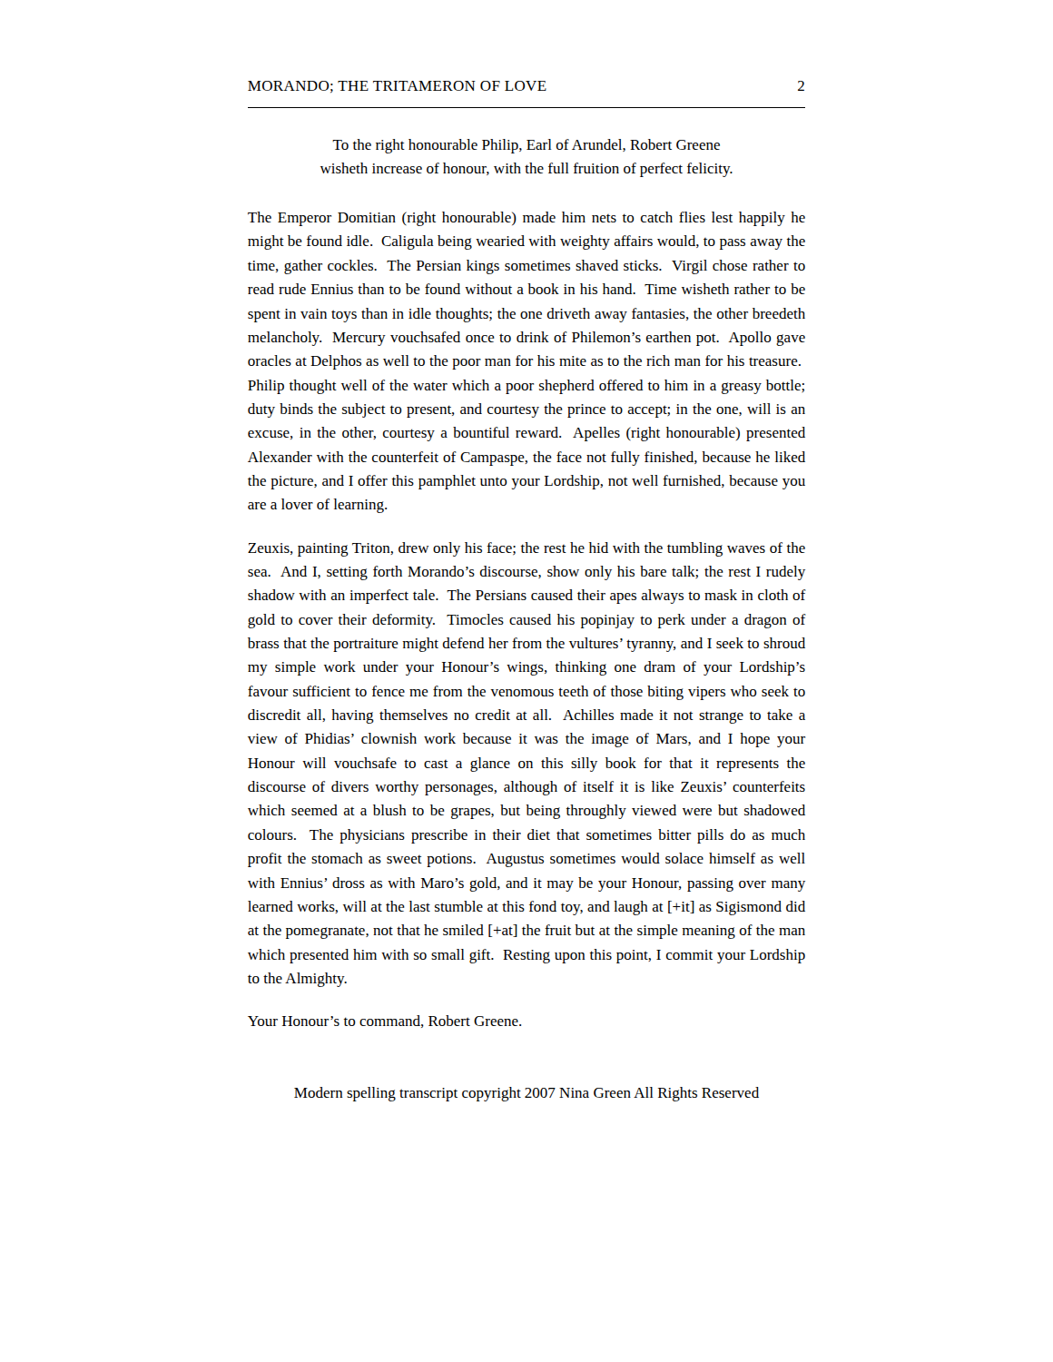Morando; The Tritameron of Love 2
To the right honourable Philip, Earl of Arundel, Robert Greene wisheth increase of honour, with the full fruition of perfect felicity.
The Emperor Domitian (right honourable) made him nets to catch flies lest happily he might be found idle. Caligula being wearied with weighty affairs would, to pass away the time, gather cockles. The Persian kings sometimes shaved sticks. Virgil chose rather to read rude Ennius than to be found without a book in his hand. Time wisheth rather to be spent in vain toys than in idle thoughts; the one driveth away fantasies, the other breedeth melancholy. Mercury vouchsafed once to drink of Philemon’s earthen pot. Apollo gave oracles at Delphos as well to the poor man for his mite as to the rich man for his treasure. Philip thought well of the water which a poor shepherd offered to him in a greasy bottle; duty binds the subject to present, and courtesy the prince to accept; in the one, will is an excuse, in the other, courtesy a bountiful reward. Apelles (right honourable) presented Alexander with the counterfeit of Campaspe, the face not fully finished, because he liked the picture, and I offer this pamphlet unto your Lordship, not well furnished, because you are a lover of learning.
Zeuxis, painting Triton, drew only his face; the rest he hid with the tumbling waves of the sea. And I, setting forth Morando’s discourse, show only his bare talk; the rest I rudely shadow with an imperfect tale. The Persians caused their apes always to mask in cloth of gold to cover their deformity. Timocles caused his popinjay to perk under a dragon of brass that the portraiture might defend her from the vultures’ tyranny, and I seek to shroud my simple work under your Honour’s wings, thinking one dram of your Lordship’s favour sufficient to fence me from the venomous teeth of those biting vipers who seek to discredit all, having themselves no credit at all. Achilles made it not strange to take a view of Phidias’ clownish work because it was the image of Mars, and I hope your Honour will vouchsafe to cast a glance on this silly book for that it represents the discourse of divers worthy personages, although of itself it is like Zeuxis’ counterfeits which seemed at a blush to be grapes, but being throughly viewed were but shadowed colours. The physicians prescribe in their diet that sometimes bitter pills do as much profit the stomach as sweet potions. Augustus sometimes would solace himself as well with Ennius’ dross as with Maro’s gold, and it may be your Honour, passing over many learned works, will at the last stumble at this fond toy, and laugh at [+it] as Sigismond did at the pomegranate, not that he smiled [+at] the fruit but at the simple meaning of the man which presented him with so small gift. Resting upon this point, I commit your Lordship to the Almighty.
Your Honour’s to command, Robert Greene.
Modern spelling transcript copyright 2007 Nina Green All Rights Reserved